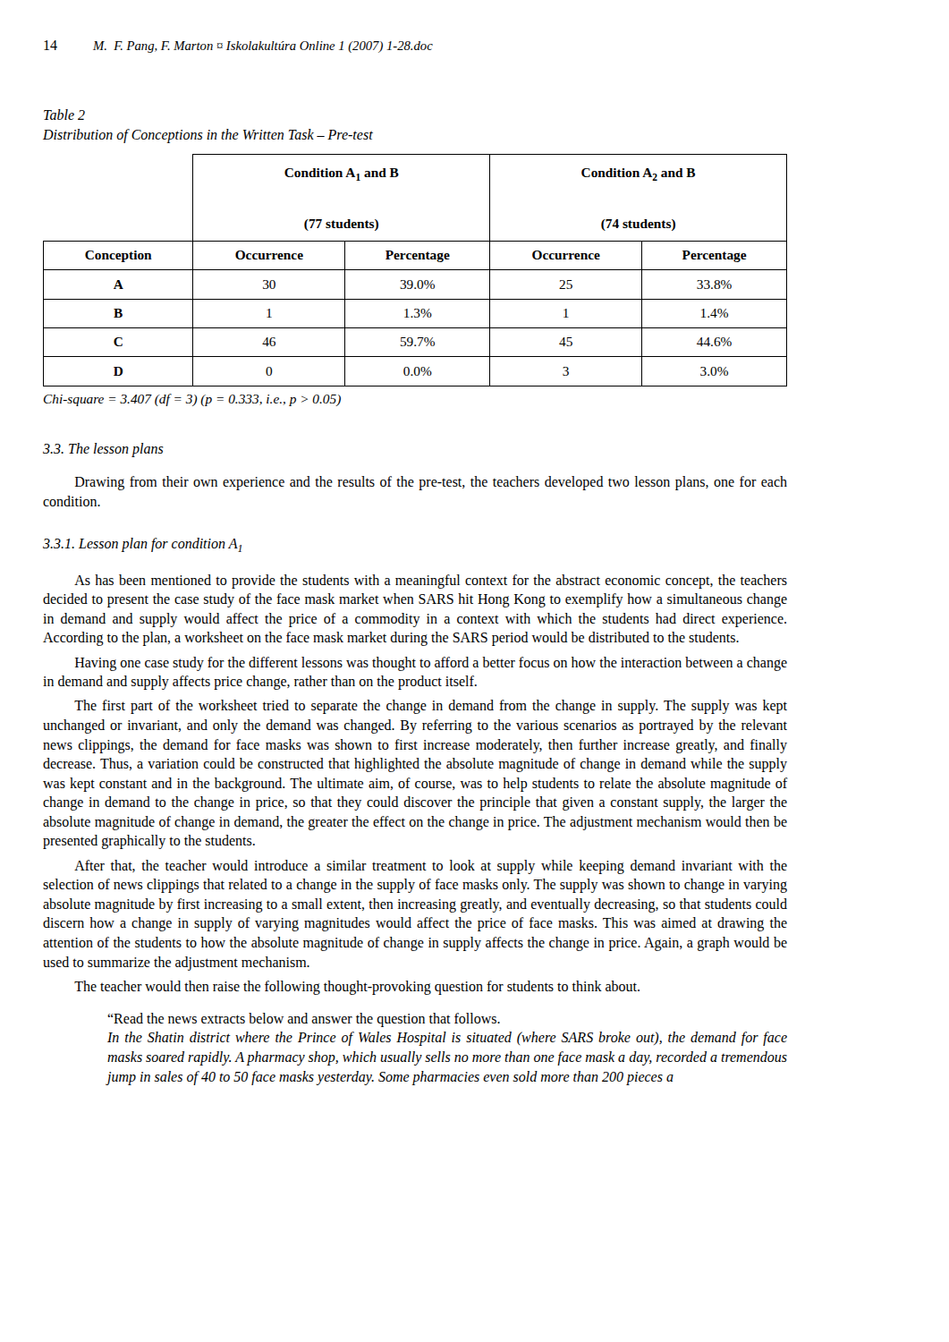14
M. F. Pang, F. Marton ¤ Iskolakultúra Online 1 (2007) 1-28.doc
Table 2
Distribution of Conceptions in the Written Task – Pre-test
| | Condition A 1 and B (77 students) | Condition A 2 and B (74 students) |
| Conception | Occurrence | Percentage | Occurrence | Percentage |
| A | 30 | 39.0% | 25 | 33.8% |
| B | 1 | 1.3% | 1 | 1.4% |
| C | 46 | 59.7% | 45 | 44.6% |
| D | 0 | 0.0% | 3 | 3.0% |
Chi-square = 3.407 (df = 3) (p = 0.333, i.e., p > 0.05)
3.3. The lesson plans
Drawing from their own experience and the results of the pre-test, the teachers developed two lesson plans, one for each condition.
3.3.1. Lesson plan for condition A1
As has been mentioned to provide the students with a meaningful context for the abstract economic concept, the teachers decided to present the case study of the face mask market when SARS hit Hong Kong to exemplify how a simultaneous change in demand and supply would affect the price of a commodity in a context with which the students had direct experience. According to the plan, a worksheet on the face mask market during the SARS period would be distributed to the students.
Having one case study for the different lessons was thought to afford a better focus on how the interaction between a change in demand and supply affects price change, rather than on the product itself.
The first part of the worksheet tried to separate the change in demand from the change in supply. The supply was kept unchanged or invariant, and only the demand was changed. By referring to the various scenarios as portrayed by the relevant news clippings, the demand for face masks was shown to first increase moderately, then further increase greatly, and finally decrease. Thus, a variation could be constructed that highlighted the absolute magnitude of change in demand while the supply was kept constant and in the background. The ultimate aim, of course, was to help students to relate the absolute magnitude of change in demand to the change in price, so that they could discover the principle that given a constant supply, the larger the absolute magnitude of change in demand, the greater the effect on the change in price. The adjustment mechanism would then be presented graphically to the students.
After that, the teacher would introduce a similar treatment to look at supply while keeping demand invariant with the selection of news clippings that related to a change in the supply of face masks only. The supply was shown to change in varying absolute magnitude by first increasing to a small extent, then increasing greatly, and eventually decreasing, so that students could discern how a change in supply of varying magnitudes would affect the price of face masks. This was aimed at drawing the attention of the students to how the absolute magnitude of change in supply affects the change in price. Again, a graph would be used to summarize the adjustment mechanism.
The teacher would then raise the following thought-provoking question for students to think about.
“Read the news extracts below and answer the question that follows.
In the Shatin district where the Prince of Wales Hospital is situated (where SARS broke out), the demand for face masks soared rapidly. A pharmacy shop, which usually sells no more than one face mask a day, recorded a tremendous jump in sales of 40 to 50 face masks yesterday. Some pharmacies even sold more than 200 pieces a